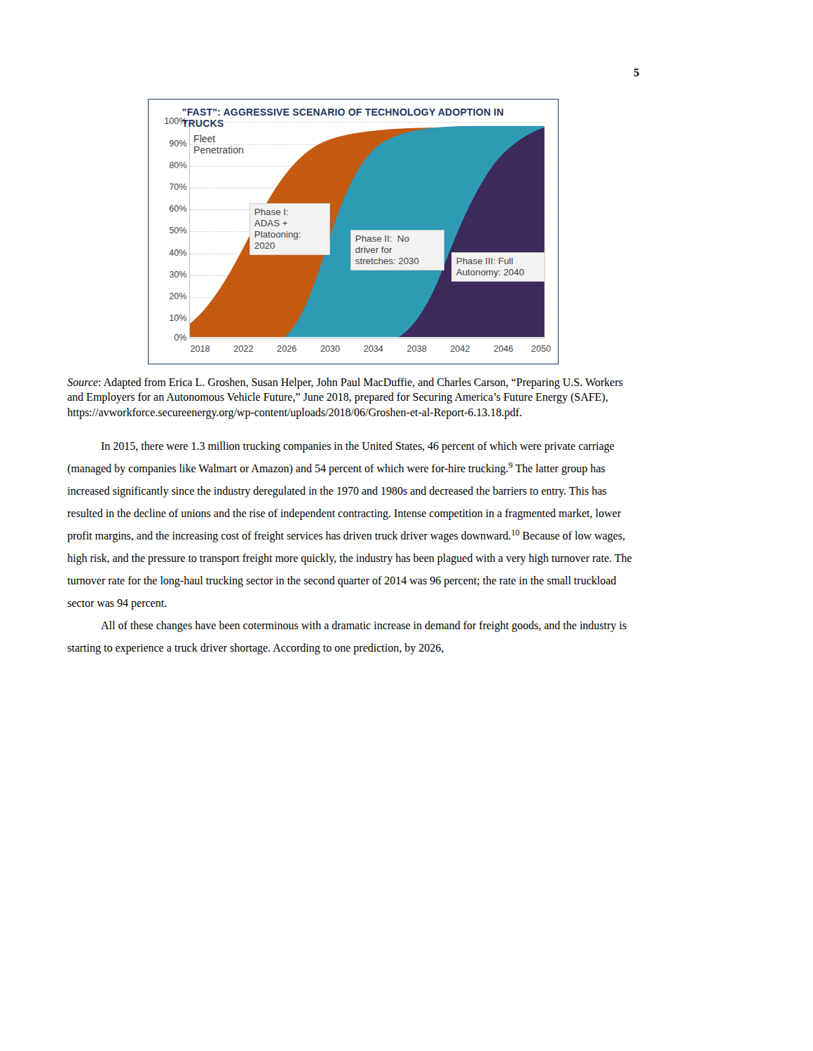5
"FAST": AGGRESSIVE SCENARIO OF TECHNOLOGY ADOPTION IN TRUCKS
100% 90% 80% 70% 60% 50% 40% 30% 20% 10% 0%
Fleet
Penetration
Phase I:
ADAS +
Platooning:
2020
Phase II: No
driver for
stretches: 2030
Phase III: Full
Autonomy: 2040
2018 2022 2026 2030 2034 2038 2042 2046 2050
Source: Adapted from Erica L. Groshen, Susan Helper, John Paul MacDuffie, and Charles Carson, “Preparing U.S. Workers and Employers for an Autonomous Vehicle Future,” June 2018, prepared for Securing America’s Future Energy (SAFE), https://avworkforce.secureenergy.org/wp-content/uploads/2018/06/Groshen-et-al-Report-6.13.18.pdf.
In 2015, there were 1.3 million trucking companies in the United States, 46 percent of which were private carriage (managed by companies like Walmart or Amazon) and 54 percent of which were for-hire trucking.9 The latter group has increased significantly since the industry deregulated in the 1970 and 1980s and decreased the barriers to entry. This has resulted in the decline of unions and the rise of independent contracting. Intense competition in a fragmented market, lower profit margins, and the increasing cost of freight services has driven truck driver wages downward.10 Because of low wages, high risk, and the pressure to transport freight more quickly, the industry has been plagued with a very high turnover rate. The turnover rate for the long-haul trucking sector in the second quarter of 2014 was 96 percent; the rate in the small truckload sector was 94 percent.
All of these changes have been coterminous with a dramatic increase in demand for freight goods, and the industry is starting to experience a truck driver shortage. According to one prediction, by 2026,